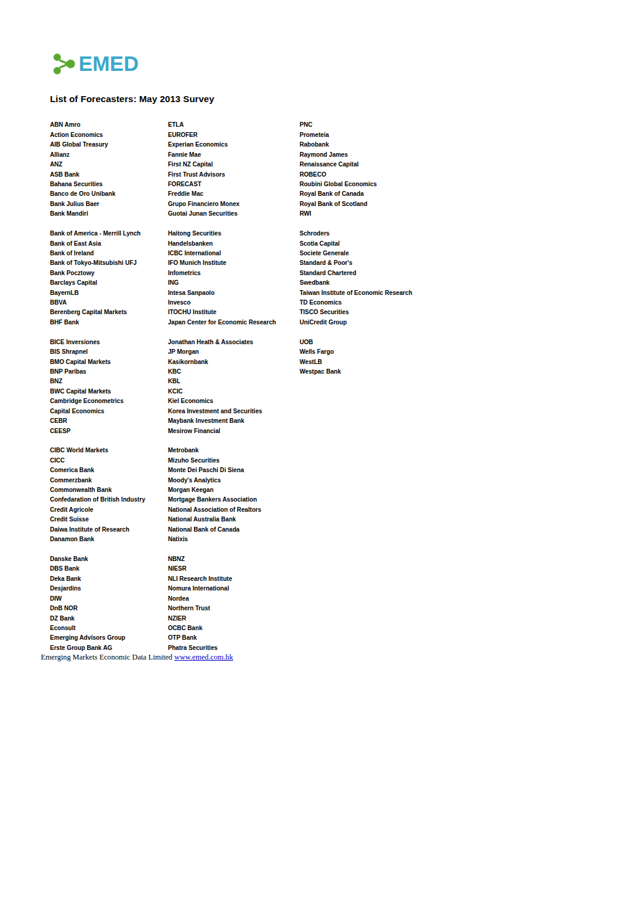EMED
List of Forecasters: May 2013 Survey
ABN Amro
Action Economics
AIB Global Treasury
Allianz
ANZ
ASB Bank
Bahana Securities
Banco de Oro Unibank
Bank Julius Baer
Bank Mandiri
Bank of America - Merrill Lynch
Bank of East Asia
Bank of Ireland
Bank of Tokyo-Mitsubishi UFJ
Bank Pocztowy
Barclays Capital
BayernLB
BBVA
Berenberg Capital Markets
BHF Bank
BICE Inversiones
BIS Shrapnel
BMO Capital Markets
BNP Paribas
BNZ
BWC Capital Markets
Cambridge Econometrics
Capital Economics
CEBR
CEESP
CIBC World Markets
CICC
Comerica Bank
Commerzbank
Commonwealth Bank
Confedaration of British Industry
Credit Agricole
Credit Suisse
Daiwa Institute of Research
Danamon Bank
Danske Bank
DBS Bank
Deka Bank
Desjardins
DIW
DnB NOR
DZ Bank
Econsult
Emerging Advisors Group
Erste Group Bank AG
ETLA
EUROFER
Experian Economics
Fannie Mae
First NZ Capital
First Trust Advisors
FORECAST
Freddie Mac
Grupo Financiero Monex
Guotai Junan Securities
Haitong Securities
Handelsbanken
ICBC International
IFO Munich Institute
Infometrics
ING
Intesa Sanpaolo
Invesco
ITOCHU Institute
Japan Center for Economic Research
Jonathan Heath & Associates
JP Morgan
Kasikornbank
KBC
KBL
KCIC
Kiel Economics
Korea Investment and Securities
Maybank Investment Bank
Mesirow Financial
Metrobank
Mizuho Securities
Monte Dei Paschi Di Siena
Moody's Analytics
Morgan Keegan
Mortgage Bankers Association
National Association of Realtors
National Australia Bank
National Bank of Canada
Natixis
NBNZ
NIESR
NLI Research Institute
Nomura International
Nordea
Northern Trust
NZIER
OCBC Bank
OTP Bank
Phatra Securities
PNC
Prometeia
Rabobank
Raymond James
Renaissance Capital
ROBECO
Roubini Global Economics
Royal Bank of Canada
Royal Bank of Scotland
RWI
Schroders
Scotia Capital
Societe Generale
Standard & Poor's
Standard Chartered
Swedbank
Taiwan Institute of Economic Research
TD Economics
TISCO Securities
UniCredit Group
UOB
Wells Fargo
WestLB
Westpac Bank
Emerging Markets Economic Data Limited www.emed.com.hk